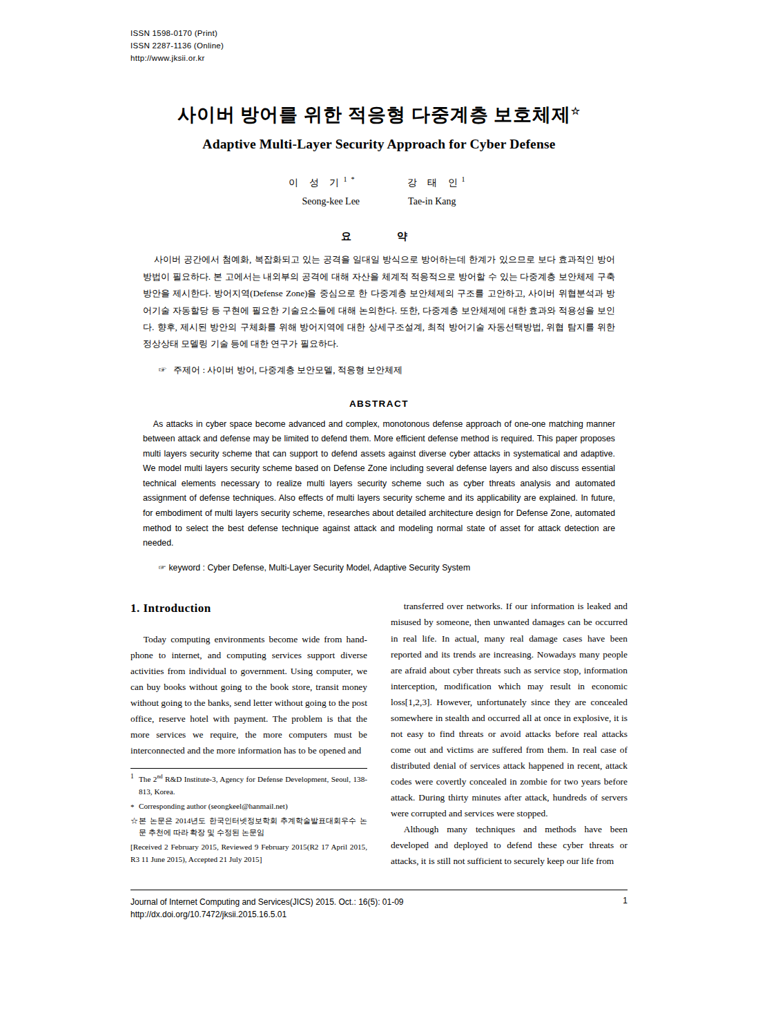ISSN 1598-0170 (Print)
ISSN 2287-1136 (Online)
http://www.jksii.or.kr
사이버 방어를 위한 적응형 다중계층 보호체제☆
Adaptive Multi-Layer Security Approach for Cyber Defense
이 성 기1* 강 태 인1
Seong-kee Lee Tae-in Kang
요 약
사이버 공간에서 첨예화, 복잡화되고 있는 공격을 일대일 방식으로 방어하는데 한계가 있으므로 보다 효과적인 방어 방법이 필요하다. 본 고에서는 내외부의 공격에 대해 자산을 체계적 적응적으로 방어할 수 있는 다중계층 보안체제 구축 방안을 제시한다. 방어지역(Defense Zone)을 중심으로 한 다중계층 보안체제의 구조를 고안하고, 사이버 위협분석과 방어기술 자동할당 등 구현에 필요한 기술요소들에 대해 논의한다. 또한, 다중계층 보안체제에 대한 효과와 적용성을 보인다. 향후, 제시된 방안의 구체화를 위해 방어지역에 대한 상세구조설계, 최적 방어기술 자동선택방법, 위협 탐지를 위한 정상상태 모델링 기술 등에 대한 연구가 필요하다.
☞ 주제어 : 사이버 방어, 다중계층 보안모델, 적응형 보안체제
ABSTRACT
As attacks in cyber space become advanced and complex, monotonous defense approach of one-one matching manner between attack and defense may be limited to defend them. More efficient defense method is required. This paper proposes multi layers security scheme that can support to defend assets against diverse cyber attacks in systematical and adaptive. We model multi layers security scheme based on Defense Zone including several defense layers and also discuss essential technical elements necessary to realize multi layers security scheme such as cyber threats analysis and automated assignment of defense techniques. Also effects of multi layers security scheme and its applicability are explained. In future, for embodiment of multi layers security scheme, researches about detailed architecture design for Defense Zone, automated method to select the best defense technique against attack and modeling normal state of asset for attack detection are needed.
☞ keyword : Cyber Defense, Multi-Layer Security Model, Adaptive Security System
1. Introduction
Today computing environments become wide from hand-phone to internet, and computing services support diverse activities from individual to government. Using computer, we can buy books without going to the book store, transit money without going to the banks, send letter without going to the post office, reserve hotel with payment. The problem is that the more services we require, the more computers must be interconnected and the more information has to be opened and
1 The 2nd R&D Institute-3, Agency for Defense Development, Seoul, 138-813, Korea.
*Corresponding author (seongkeel@hanmail.net)
☆본 논문은 2014년도 한국인터넷정보학회 추계학술발표대회우수 논문 추천에 따라 확장 및 수정된 논문임
[Received 2 February 2015, Reviewed 9 February 2015(R2 17 April 2015, R3 11 June 2015), Accepted 21 July 2015]
transferred over networks. If our information is leaked and misused by someone, then unwanted damages can be occurred in real life. In actual, many real damage cases have been reported and its trends are increasing. Nowadays many people are afraid about cyber threats such as service stop, information interception, modification which may result in economic loss[1,2,3]. However, unfortunately since they are concealed somewhere in stealth and occurred all at once in explosive, it is not easy to find threats or avoid attacks before real attacks come out and victims are suffered from them. In real case of distributed denial of services attack happened in recent, attack codes were covertly concealed in zombie for two years before attack. During thirty minutes after attack, hundreds of servers were corrupted and services were stopped.
Although many techniques and methods have been developed and deployed to defend these cyber threats or attacks, it is still not sufficient to securely keep our life from
Journal of Internet Computing and Services(JICS) 2015. Oct.: 16(5): 01-09
http://dx.doi.org/10.7472/jksii.2015.16.5.01
1